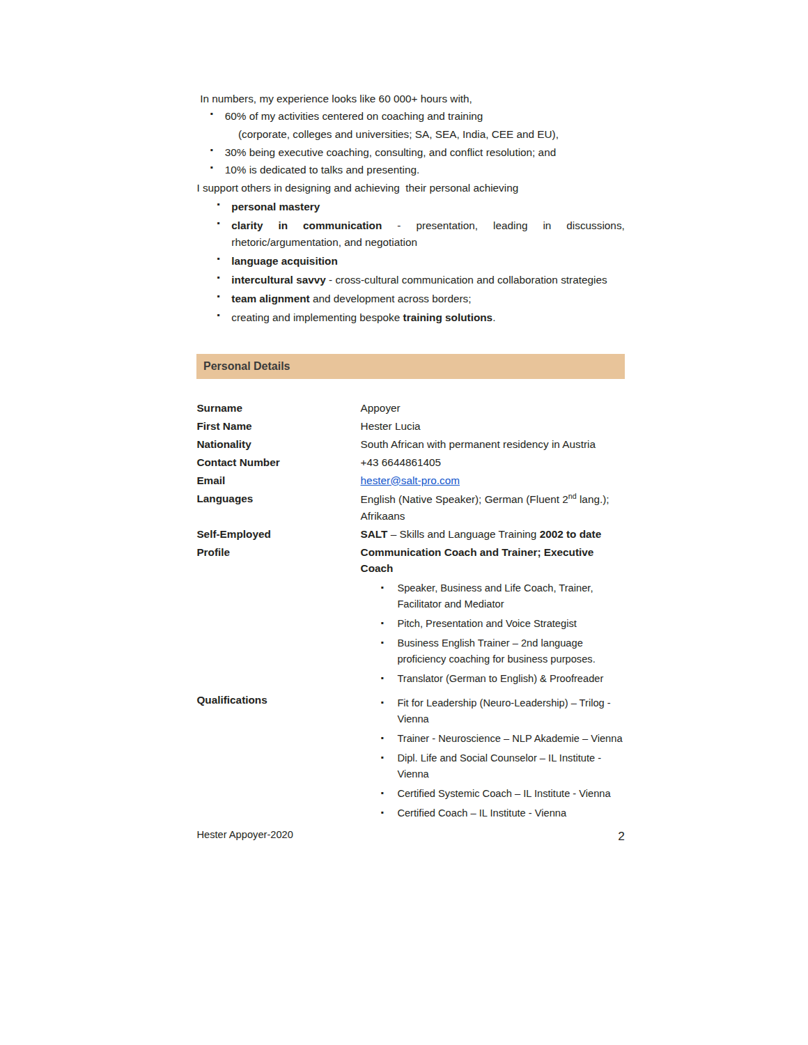In numbers, my experience looks like 60 000+ hours with,
60% of my activities centered on coaching and training
(corporate, colleges and universities; SA, SEA, India, CEE and EU),
30% being executive coaching, consulting, and conflict resolution; and
10% is dedicated to talks and presenting.
I support others in designing and achieving their personal achieving
personal mastery
clarity in communication - presentation, leading in discussions, rhetoric/argumentation, and negotiation
language acquisition
intercultural savvy - cross-cultural communication and collaboration strategies
team alignment and development across borders;
creating and implementing bespoke training solutions.
Personal Details
| Surname | Appoyer |
| First Name | Hester Lucia |
| Nationality | South African with permanent residency in Austria |
| Contact Number | +43 6644861405 |
| Email | hester@salt-pro.com |
| Languages | English (Native Speaker); German (Fluent 2 nd lang.); Afrikaans |
| Self-Employed | SALT – Skills and Language Training 2002 to date |
| Profile | Communication Coach and Trainer; Executive Coach Speaker, Business and Life Coach, Trainer, Facilitator and Mediator Pitch, Presentation and Voice Strategist Business English Trainer – 2nd language proficiency coaching for business purposes. Translator (German to English) & Proofreader |
| Qualifications | Fit for Leadership (Neuro-Leadership) – Trilog - Vienna Trainer - Neuroscience – NLP Akademie – Vienna Dipl. Life and Social Counselor – IL Institute - Vienna Certified Systemic Coach – IL Institute - Vienna Certified Coach – IL Institute - Vienna |
Hester Appoyer-2020 2